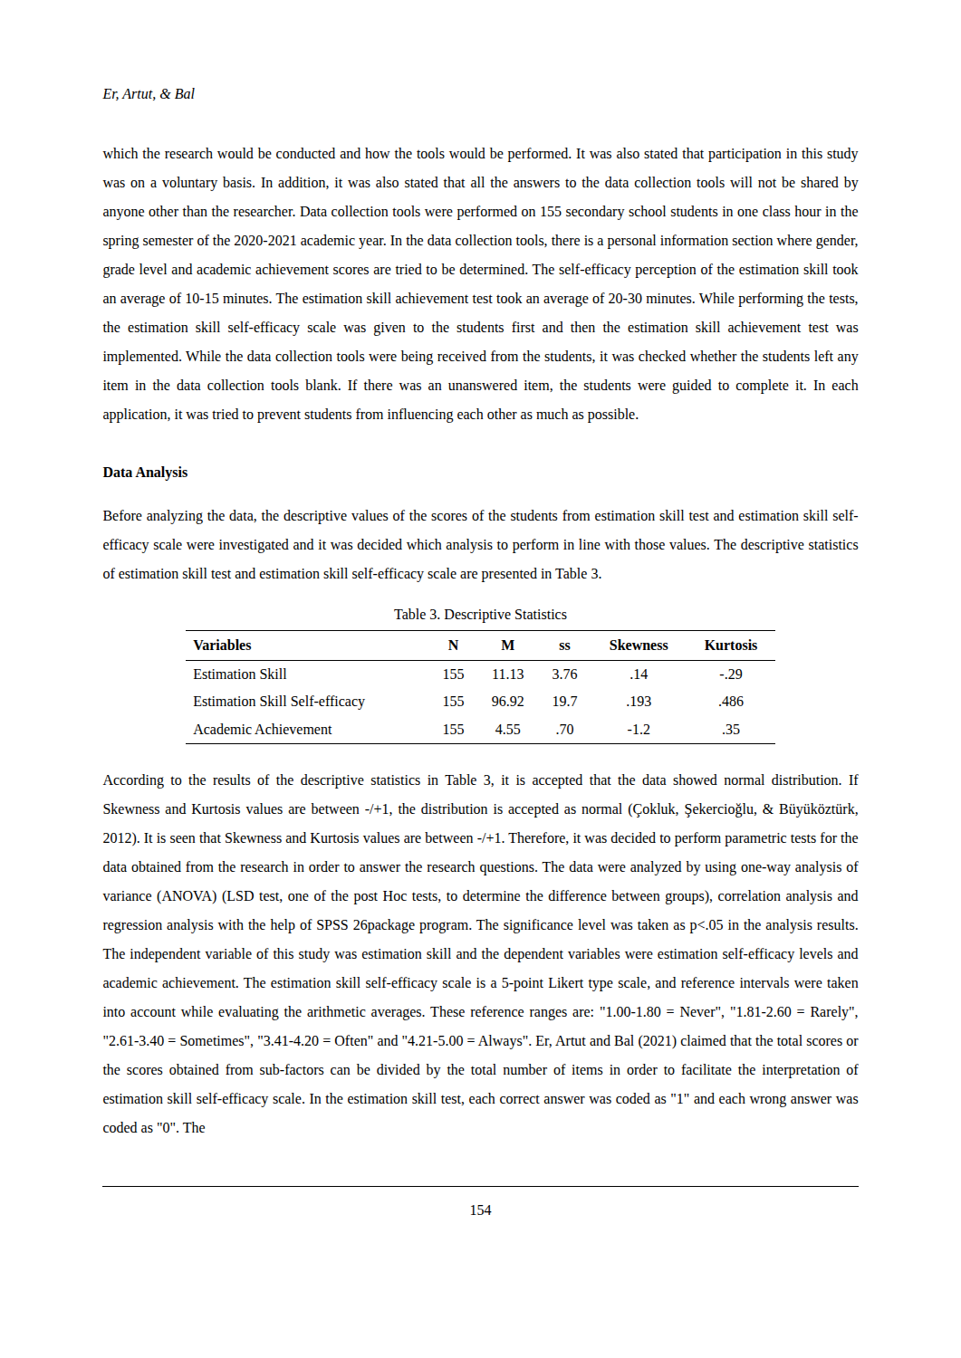Er, Artut, & Bal
which the research would be conducted and how the tools would be performed. It was also stated that participation in this study was on a voluntary basis. In addition, it was also stated that all the answers to the data collection tools will not be shared by anyone other than the researcher. Data collection tools were performed on 155 secondary school students in one class hour in the spring semester of the 2020-2021 academic year. In the data collection tools, there is a personal information section where gender, grade level and academic achievement scores are tried to be determined. The self-efficacy perception of the estimation skill took an average of 10-15 minutes. The estimation skill achievement test took an average of 20-30 minutes. While performing the tests, the estimation skill self-efficacy scale was given to the students first and then the estimation skill achievement test was implemented. While the data collection tools were being received from the students, it was checked whether the students left any item in the data collection tools blank. If there was an unanswered item, the students were guided to complete it. In each application, it was tried to prevent students from influencing each other as much as possible.
Data Analysis
Before analyzing the data, the descriptive values of the scores of the students from estimation skill test and estimation skill self-efficacy scale were investigated and it was decided which analysis to perform in line with those values. The descriptive statistics of estimation skill test and estimation skill self-efficacy scale are presented in Table 3.
Table 3. Descriptive Statistics
| Variables | N | M | ss | Skewness | Kurtosis |
| --- | --- | --- | --- | --- | --- |
| Estimation Skill | 155 | 11.13 | 3.76 | .14 | -.29 |
| Estimation Skill Self-efficacy | 155 | 96.92 | 19.7 | .193 | .486 |
| Academic Achievement | 155 | 4.55 | .70 | -1.2 | .35 |
According to the results of the descriptive statistics in Table 3, it is accepted that the data showed normal distribution. If Skewness and Kurtosis values are between -/+1, the distribution is accepted as normal (Çokluk, Şekercioğlu, & Büyüköztürk, 2012). It is seen that Skewness and Kurtosis values are between -/+1. Therefore, it was decided to perform parametric tests for the data obtained from the research in order to answer the research questions. The data were analyzed by using one-way analysis of variance (ANOVA) (LSD test, one of the post Hoc tests, to determine the difference between groups), correlation analysis and regression analysis with the help of SPSS 26package program. The significance level was taken as p<.05 in the analysis results. The independent variable of this study was estimation skill and the dependent variables were estimation self-efficacy levels and academic achievement. The estimation skill self-efficacy scale is a 5-point Likert type scale, and reference intervals were taken into account while evaluating the arithmetic averages. These reference ranges are: "1.00-1.80 = Never", "1.81-2.60 = Rarely", "2.61-3.40 = Sometimes", "3.41-4.20 = Often" and "4.21-5.00 = Always". Er, Artut and Bal (2021) claimed that the total scores or the scores obtained from sub-factors can be divided by the total number of items in order to facilitate the interpretation of estimation skill self-efficacy scale. In the estimation skill test, each correct answer was coded as "1" and each wrong answer was coded as "0". The
154